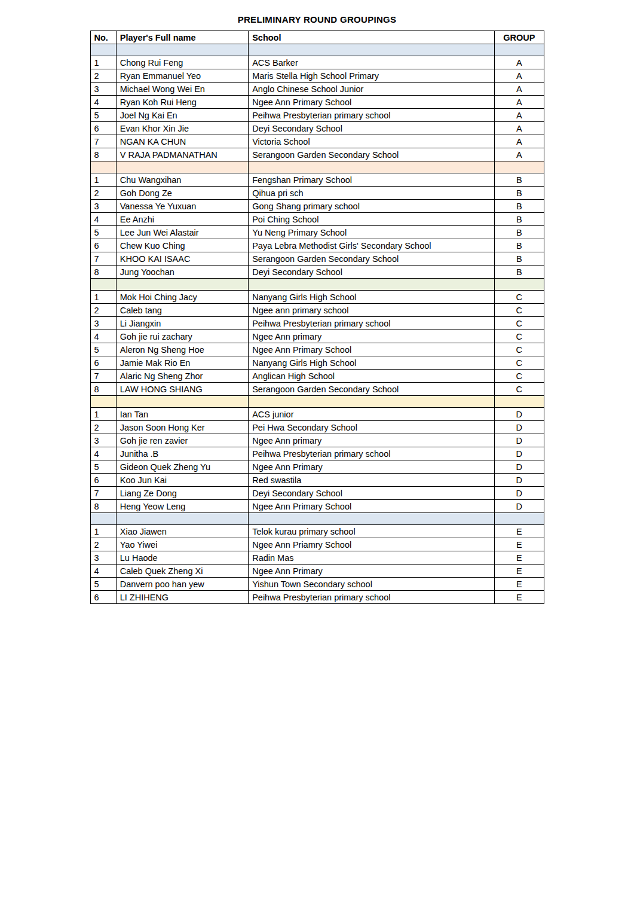PRELIMINARY ROUND GROUPINGS
| No. | Player's Full name | School | GROUP |
| --- | --- | --- | --- |
| 1 | Chong Rui Feng | ACS Barker | A |
| 2 | Ryan Emmanuel Yeo | Maris Stella High School Primary | A |
| 3 | Michael Wong Wei En | Anglo Chinese School Junior | A |
| 4 | Ryan Koh Rui Heng | Ngee Ann Primary School | A |
| 5 | Joel Ng Kai En | Peihwa Presbyterian primary school | A |
| 6 | Evan Khor Xin Jie | Deyi Secondary School | A |
| 7 | NGAN KA CHUN | Victoria School | A |
| 8 | V RAJA PADMANATHAN | Serangoon Garden Secondary School | A |
| 1 | Chu Wangxihan | Fengshan Primary School | B |
| 2 | Goh Dong Ze | Qihua pri sch | B |
| 3 | Vanessa Ye Yuxuan | Gong Shang primary school | B |
| 4 | Ee Anzhi | Poi Ching School | B |
| 5 | Lee Jun Wei Alastair | Yu Neng Primary School | B |
| 6 | Chew Kuo Ching | Paya Lebra Methodist Girls' Secondary School | B |
| 7 | KHOO KAI ISAAC | Serangoon Garden Secondary School | B |
| 8 | Jung Yoochan | Deyi Secondary School | B |
| 1 | Mok Hoi Ching Jacy | Nanyang Girls High School | C |
| 2 | Caleb tang | Ngee ann primary school | C |
| 3 | Li Jiangxin | Peihwa Presbyterian primary school | C |
| 4 | Goh jie rui zachary | Ngee Ann primary | C |
| 5 | Aleron Ng Sheng Hoe | Ngee Ann Primary School | C |
| 6 | Jamie Mak Rio En | Nanyang Girls High School | C |
| 7 | Alaric Ng Sheng Zhor | Anglican High School | C |
| 8 | LAW HONG SHIANG | Serangoon Garden Secondary School | C |
| 1 | Ian Tan | ACS junior | D |
| 2 | Jason Soon Hong Ker | Pei Hwa Secondary School | D |
| 3 | Goh jie ren zavier | Ngee Ann primary | D |
| 4 | Junitha .B | Peihwa Presbyterian primary school | D |
| 5 | Gideon Quek Zheng Yu | Ngee Ann Primary | D |
| 6 | Koo Jun Kai | Red swastila | D |
| 7 | Liang Ze Dong | Deyi Secondary School | D |
| 8 | Heng Yeow Leng | Ngee Ann Primary School | D |
| 1 | Xiao Jiawen | Telok kurau primary school | E |
| 2 | Yao Yiwei | Ngee Ann Priamry School | E |
| 3 | Lu Haode | Radin Mas | E |
| 4 | Caleb Quek Zheng Xi | Ngee Ann Primary | E |
| 5 | Danvern poo han yew | Yishun Town Secondary school | E |
| 6 | LI ZHIHENG | Peihwa Presbyterian primary school | E |